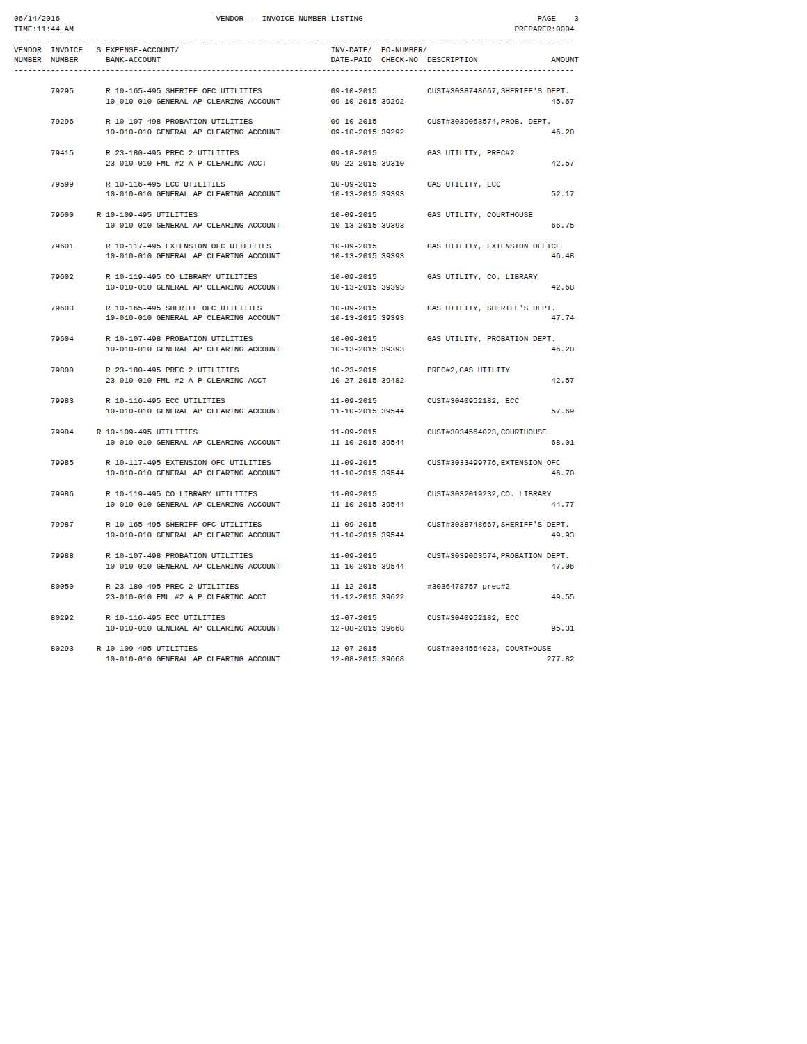06/14/2016                                  VENDOR -- INVOICE NUMBER LISTING                                      PAGE    3
TIME:11:44 AM                                                                                                PREPARER:0004
--------------------------------------------------------------------------------------------------------------------------
VENDOR  INVOICE   S EXPENSE-ACCOUNT/                                 INV-DATE/  PO-NUMBER/
NUMBER  NUMBER      BANK-ACCOUNT                                     DATE-PAID  CHECK-NO  DESCRIPTION                AMOUNT
--------------------------------------------------------------------------------------------------------------------------

        79295       R 10-165-495 SHERIFF OFC UTILITIES               09-10-2015           CUST#3038748667,SHERIFF'S DEPT.
                    10-010-010 GENERAL AP CLEARING ACCOUNT           09-10-2015 39292                                45.67

        79296       R 10-107-498 PROBATION UTILITIES                 09-10-2015           CUST#3039063574,PROB. DEPT.
                    10-010-010 GENERAL AP CLEARING ACCOUNT           09-10-2015 39292                                46.20

        79415       R 23-180-495 PREC 2 UTILITIES                    09-18-2015           GAS UTILITY, PREC#2
                    23-010-010 FML #2 A P CLEARINC ACCT              09-22-2015 39310                                42.57

        79599       R 10-116-495 ECC UTILITIES                       10-09-2015           GAS UTILITY, ECC
                    10-010-010 GENERAL AP CLEARING ACCOUNT           10-13-2015 39393                                52.17

        79600     R 10-109-495 UTILITIES                             10-09-2015           GAS UTILITY, COURTHOUSE
                    10-010-010 GENERAL AP CLEARING ACCOUNT           10-13-2015 39393                                66.75

        79601       R 10-117-495 EXTENSION OFC UTILITIES             10-09-2015           GAS UTILITY, EXTENSION OFFICE
                    10-010-010 GENERAL AP CLEARING ACCOUNT           10-13-2015 39393                                46.48

        79602       R 10-119-495 CO LIBRARY UTILITIES                10-09-2015           GAS UTILITY, CO. LIBRARY
                    10-010-010 GENERAL AP CLEARING ACCOUNT           10-13-2015 39393                                42.68

        79603       R 10-165-495 SHERIFF OFC UTILITIES               10-09-2015           GAS UTILITY, SHERIFF'S DEPT.
                    10-010-010 GENERAL AP CLEARING ACCOUNT           10-13-2015 39393                                47.74

        79604       R 10-107-498 PROBATION UTILITIES                 10-09-2015           GAS UTILITY, PROBATION DEPT.
                    10-010-010 GENERAL AP CLEARING ACCOUNT           10-13-2015 39393                                46.20

        79800       R 23-180-495 PREC 2 UTILITIES                    10-23-2015           PREC#2,GAS UTILITY
                    23-010-010 FML #2 A P CLEARINC ACCT              10-27-2015 39482                                42.57

        79983       R 10-116-495 ECC UTILITIES                       11-09-2015           CUST#3040952182, ECC
                    10-010-010 GENERAL AP CLEARING ACCOUNT           11-10-2015 39544                                57.69

        79984     R 10-109-495 UTILITIES                             11-09-2015           CUST#3034564023,COURTHOUSE
                    10-010-010 GENERAL AP CLEARING ACCOUNT           11-10-2015 39544                                68.01

        79985       R 10-117-495 EXTENSION OFC UTILITIES             11-09-2015           CUST#3033499776,EXTENSION OFC
                    10-010-010 GENERAL AP CLEARING ACCOUNT           11-10-2015 39544                                46.70

        79986       R 10-119-495 CO LIBRARY UTILITIES                11-09-2015           CUST#3032019232,CO. LIBRARY
                    10-010-010 GENERAL AP CLEARING ACCOUNT           11-10-2015 39544                                44.77

        79987       R 10-165-495 SHERIFF OFC UTILITIES               11-09-2015           CUST#3038748667,SHERIFF'S DEPT.
                    10-010-010 GENERAL AP CLEARING ACCOUNT           11-10-2015 39544                                49.93

        79988       R 10-107-498 PROBATION UTILITIES                 11-09-2015           CUST#3039063574,PROBATION DEPT.
                    10-010-010 GENERAL AP CLEARING ACCOUNT           11-10-2015 39544                                47.06

        80050       R 23-180-495 PREC 2 UTILITIES                    11-12-2015           #3036478757 prec#2
                    23-010-010 FML #2 A P CLEARINC ACCT              11-12-2015 39622                                49.55

        80292       R 10-116-495 ECC UTILITIES                       12-07-2015           CUST#3040952182, ECC
                    10-010-010 GENERAL AP CLEARING ACCOUNT           12-08-2015 39668                                95.31

        80293     R 10-109-495 UTILITIES                             12-07-2015           CUST#3034564023, COURTHOUSE
                    10-010-010 GENERAL AP CLEARING ACCOUNT           12-08-2015 39668                               277.82